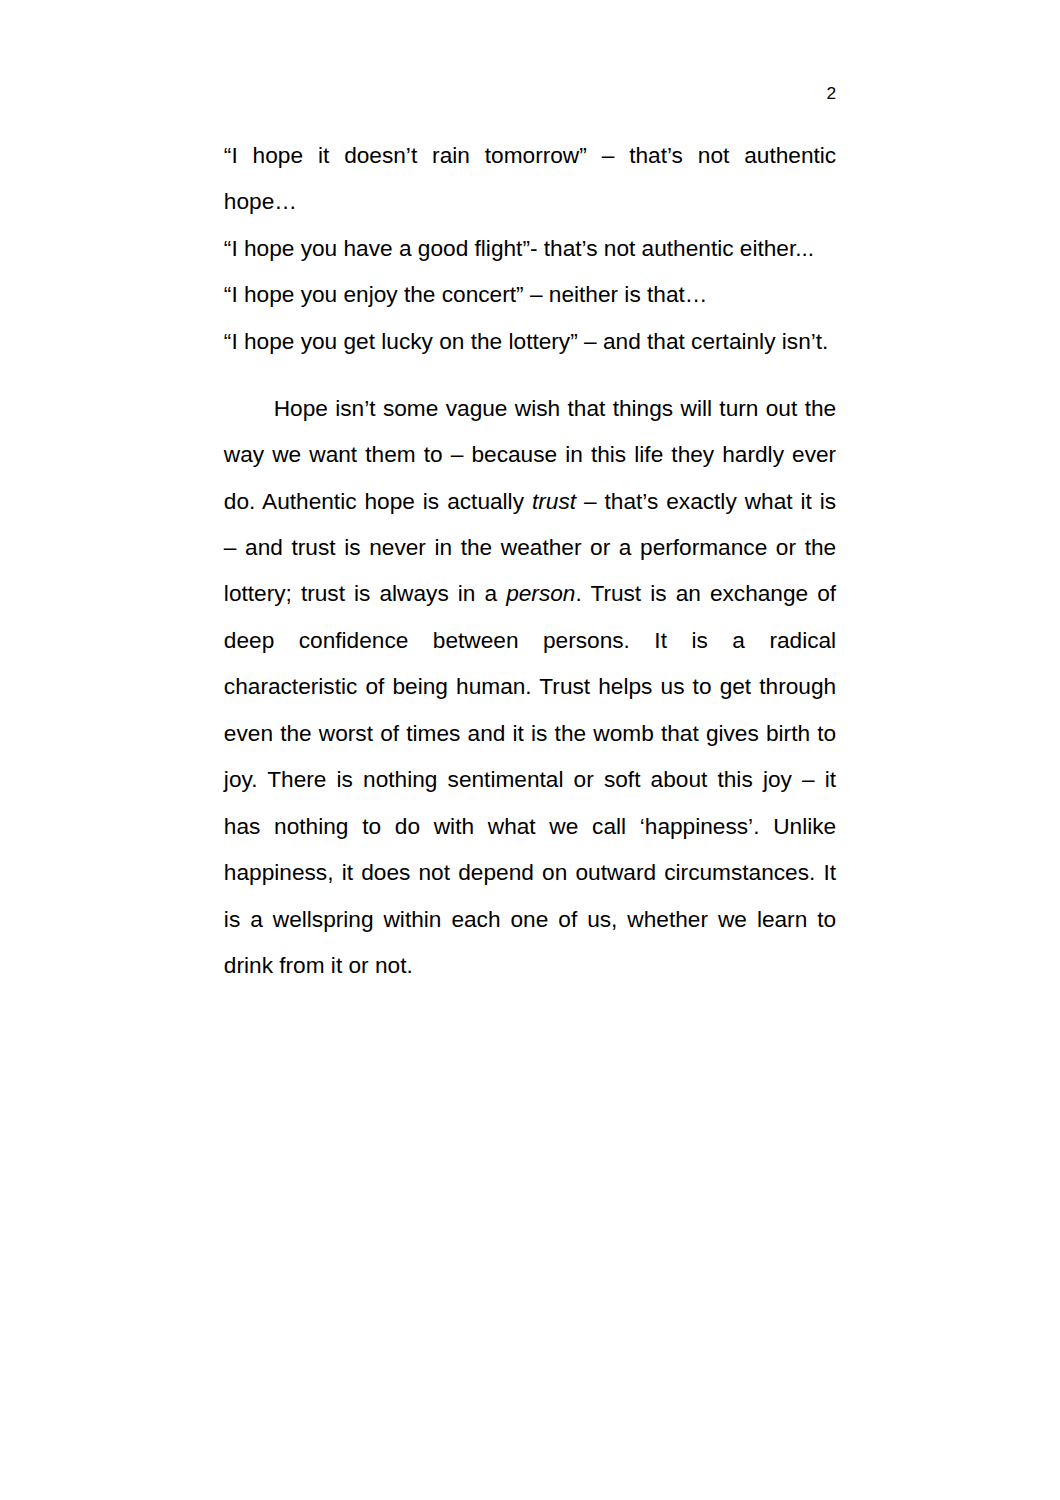2
“I hope it doesn’t rain tomorrow” – that’s not authentic hope…
“I hope you have a good flight”- that’s not authentic either...
“I hope you enjoy the concert” – neither is that…
“I hope you get lucky on the lottery” – and that certainly isn’t.
Hope isn’t some vague wish that things will turn out the way we want them to – because in this life they hardly ever do. Authentic hope is actually trust – that’s exactly what it is – and trust is never in the weather or a performance or the lottery; trust is always in a person. Trust is an exchange of deep confidence between persons. It is a radical characteristic of being human. Trust helps us to get through even the worst of times and it is the womb that gives birth to joy. There is nothing sentimental or soft about this joy – it has nothing to do with what we call ‘happiness’. Unlike happiness, it does not depend on outward circumstances. It is a wellspring within each one of us, whether we learn to drink from it or not.